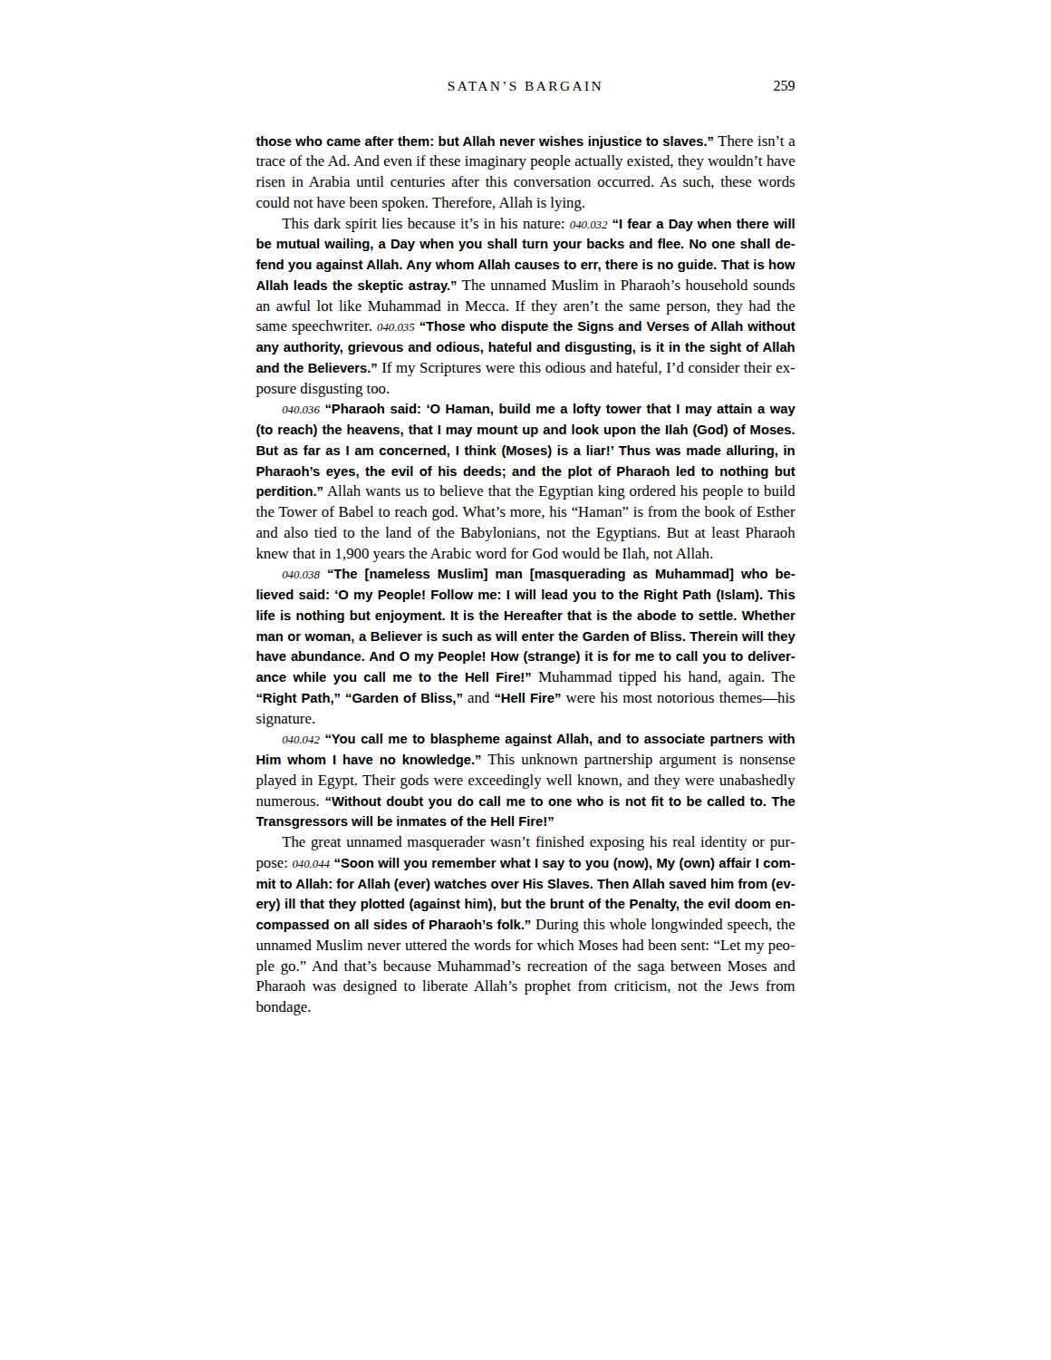Satan’s Bargain 259
those who came after them: but Allah never wishes injustice to slaves.” There isn’t a trace of the Ad. And even if these imaginary people actually existed, they wouldn’t have risen in Arabia until centuries after this conversation occurred. As such, these words could not have been spoken. Therefore, Allah is lying.
This dark spirit lies because it’s in his nature: 040.032 “I fear a Day when there will be mutual wailing, a Day when you shall turn your backs and flee. No one shall defend you against Allah. Any whom Allah causes to err, there is no guide. That is how Allah leads the skeptic astray.” The unnamed Muslim in Pharaoh’s household sounds an awful lot like Muhammad in Mecca. If they aren’t the same person, they had the same speechwriter. 040.035 “Those who dispute the Signs and Verses of Allah without any authority, grievous and odious, hateful and disgusting, is it in the sight of Allah and the Believers.” If my Scriptures were this odious and hateful, I’d consider their exposure disgusting too.
040.036 “Pharaoh said: ‘O Haman, build me a lofty tower that I may attain a way (to reach) the heavens, that I may mount up and look upon the Ilah (God) of Moses. But as far as I am concerned, I think (Moses) is a liar!’ Thus was made alluring, in Pharaoh’s eyes, the evil of his deeds; and the plot of Pharaoh led to nothing but perdition.” Allah wants us to believe that the Egyptian king ordered his people to build the Tower of Babel to reach god. What’s more, his “Haman” is from the book of Esther and also tied to the land of the Babylonians, not the Egyptians. But at least Pharaoh knew that in 1,900 years the Arabic word for God would be Ilah, not Allah.
040.038 “The [nameless Muslim] man [masquerading as Muhammad] who believed said: ‘O my People! Follow me: I will lead you to the Right Path (Islam). This life is nothing but enjoyment. It is the Hereafter that is the abode to settle. Whether man or woman, a Believer is such as will enter the Garden of Bliss. Therein will they have abundance. And O my People! How (strange) it is for me to call you to deliverance while you call me to the Hell Fire!” Muhammad tipped his hand, again. The “Right Path,” “Garden of Bliss,” and “Hell Fire” were his most notorious themes—his signature.
040.042 “You call me to blaspheme against Allah, and to associate partners with Him whom I have no knowledge.” This unknown partnership argument is nonsense played in Egypt. Their gods were exceedingly well known, and they were unabashedly numerous. “Without doubt you do call me to one who is not fit to be called to. The Transgressors will be inmates of the Hell Fire!”
The great unnamed masquerader wasn’t finished exposing his real identity or purpose: 040.044 “Soon will you remember what I say to you (now), My (own) affair I commit to Allah: for Allah (ever) watches over His Slaves. Then Allah saved him from (every) ill that they plotted (against him), but the brunt of the Penalty, the evil doom encompassed on all sides of Pharaoh’s folk.” During this whole longwinded speech, the unnamed Muslim never uttered the words for which Moses had been sent: “Let my people go.” And that’s because Muhammad’s recreation of the saga between Moses and Pharaoh was designed to liberate Allah’s prophet from criticism, not the Jews from bondage.